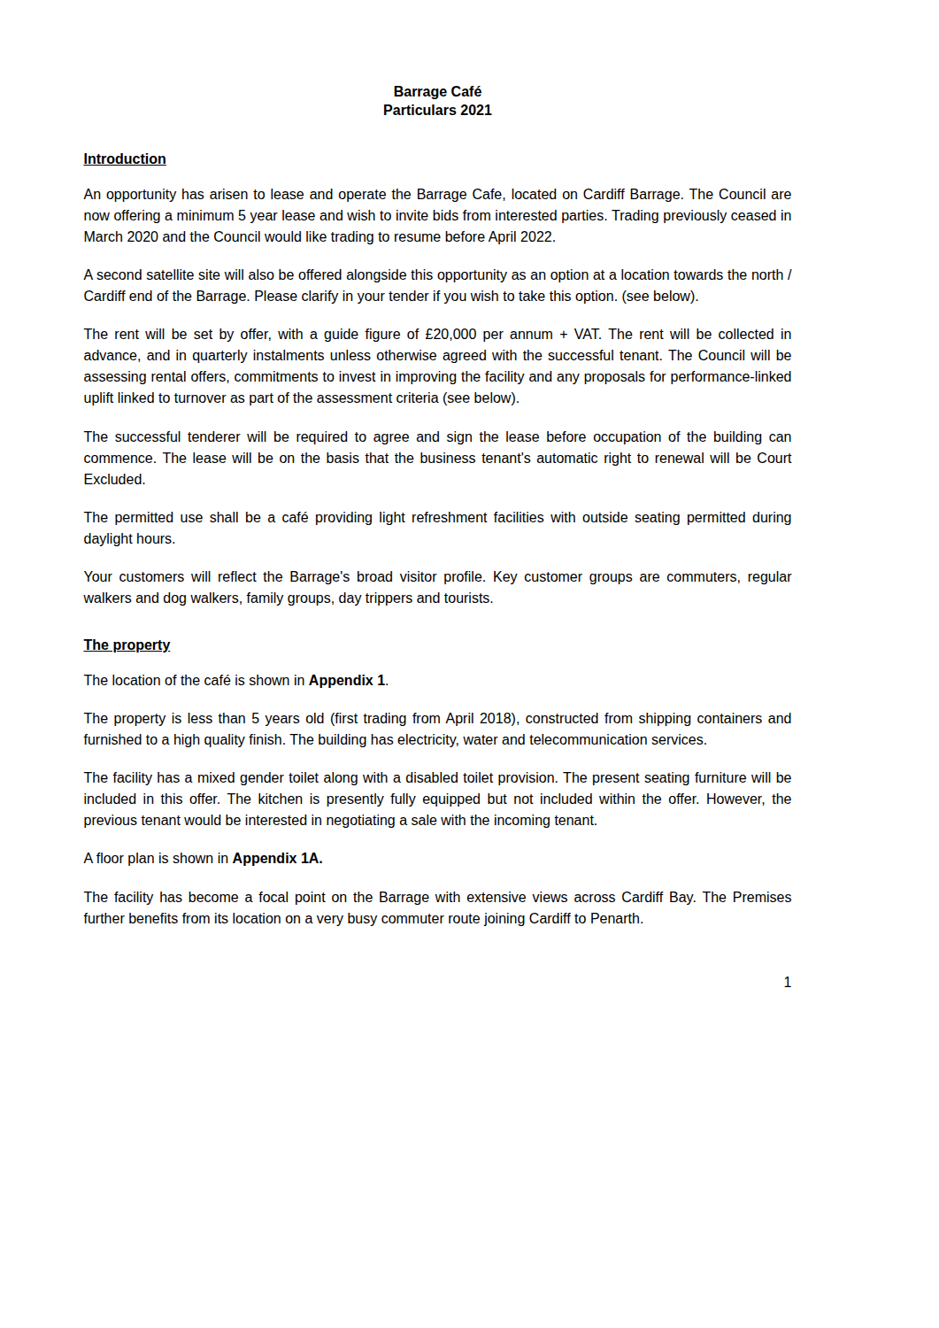Barrage Café
Particulars 2021
Introduction
An opportunity has arisen to lease and operate the Barrage Cafe, located on Cardiff Barrage. The Council are now offering a minimum 5 year lease and wish to invite bids from interested parties. Trading previously ceased in March 2020 and the Council would like trading to resume before April 2022.
A second satellite site will also be offered alongside this opportunity as an option at a location towards the north / Cardiff end of the Barrage. Please clarify in your tender if you wish to take this option. (see below).
The rent will be set by offer, with a guide figure of £20,000 per annum + VAT. The rent will be collected in advance, and in quarterly instalments unless otherwise agreed with the successful tenant. The Council will be assessing rental offers, commitments to invest in improving the facility and any proposals for performance-linked uplift linked to turnover as part of the assessment criteria (see below).
The successful tenderer will be required to agree and sign the lease before occupation of the building can commence. The lease will be on the basis that the business tenant's automatic right to renewal will be Court Excluded.
The permitted use shall be a café providing light refreshment facilities with outside seating permitted during daylight hours.
Your customers will reflect the Barrage's broad visitor profile. Key customer groups are commuters, regular walkers and dog walkers, family groups, day trippers and tourists.
The property
The location of the café is shown in Appendix 1.
The property is less than 5 years old (first trading from April 2018), constructed from shipping containers and furnished to a high quality finish. The building has electricity, water and telecommunication services.
The facility has a mixed gender toilet along with a disabled toilet provision. The present seating furniture will be included in this offer. The kitchen is presently fully equipped but not included within the offer. However, the previous tenant would be interested in negotiating a sale with the incoming tenant.
A floor plan is shown in Appendix 1A.
The facility has become a focal point on the Barrage with extensive views across Cardiff Bay. The Premises further benefits from its location on a very busy commuter route joining Cardiff to Penarth.
1